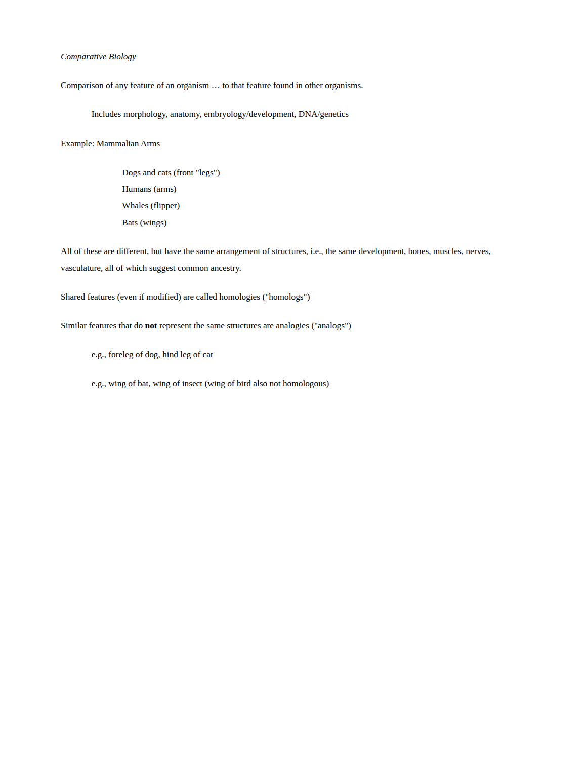Comparative Biology
Comparison of any feature of an organism … to that feature found in other organisms.
Includes morphology, anatomy, embryology/development, DNA/genetics
Example: Mammalian Arms
Dogs and cats (front "legs")
Humans (arms)
Whales (flipper)
Bats (wings)
All of these are different, but have the same arrangement of structures, i.e., the same development, bones, muscles, nerves, vasculature, all of which suggest common ancestry.
Shared features (even if modified) are called homologies ("homologs")
Similar features that do not represent the same structures are analogies ("analogs")
e.g., foreleg of dog, hind leg of cat
e.g., wing of bat, wing of insect (wing of bird also not homologous)